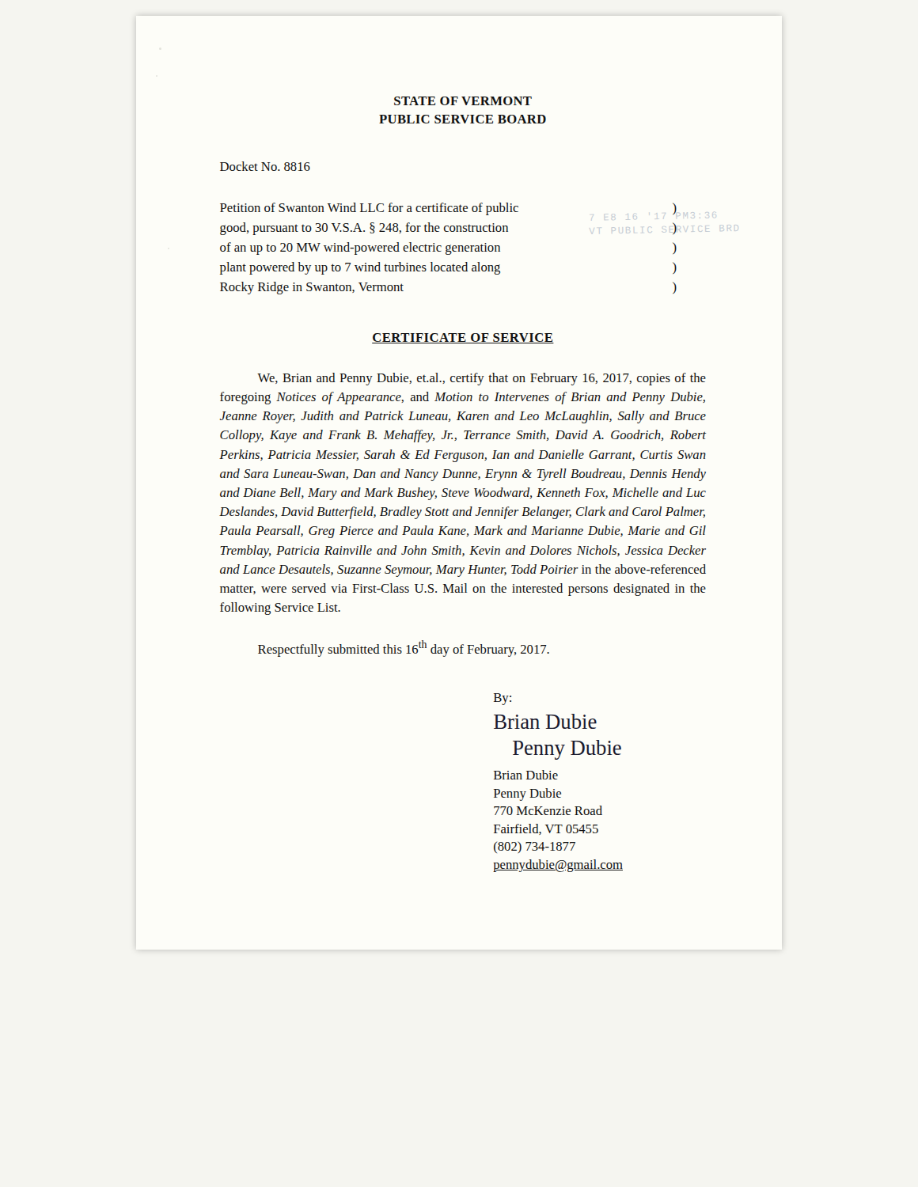7 E8 16 '17 PM3:36
VT PUBLIC SERVICE BRD
STATE OF VERMONT
PUBLIC SERVICE BOARD
Docket No. 8816
| Petition of Swanton Wind LLC for a certificate of public | ) |
| good, pursuant to 30 V.S.A. § 248, for the construction | ) |
| of an up to 20 MW wind-powered electric generation | ) |
| plant powered by up to 7 wind turbines located along | ) |
| Rocky Ridge in Swanton, Vermont | ) |
CERTIFICATE OF SERVICE
We, Brian and Penny Dubie, et.al., certify that on February 16, 2017, copies of the foregoing Notices of Appearance, and Motion to Intervenes of Brian and Penny Dubie, Jeanne Royer, Judith and Patrick Luneau, Karen and Leo McLaughlin, Sally and Bruce Collopy, Kaye and Frank B. Mehaffey, Jr., Terrance Smith, David A. Goodrich, Robert Perkins, Patricia Messier, Sarah & Ed Ferguson, Ian and Danielle Garrant, Curtis Swan and Sara Luneau-Swan, Dan and Nancy Dunne, Erynn & Tyrell Boudreau, Dennis Hendy and Diane Bell, Mary and Mark Bushey, Steve Woodward, Kenneth Fox, Michelle and Luc Deslandes, David Butterfield, Bradley Stott and Jennifer Belanger, Clark and Carol Palmer, Paula Pearsall, Greg Pierce and Paula Kane, Mark and Marianne Dubie, Marie and Gil Tremblay, Patricia Rainville and John Smith, Kevin and Dolores Nichols, Jessica Decker and Lance Desautels, Suzanne Seymour, Mary Hunter, Todd Poirier in the above-referenced matter, were served via First-Class U.S. Mail on the interested persons designated in the following Service List.
Respectfully submitted this 16th day of February, 2017.
By:
Brian Dubie
Penny Dubie
Brian Dubie
Penny Dubie
770 McKenzie Road
Fairfield, VT 05455
(802) 734-1877
pennydubie@gmail.com